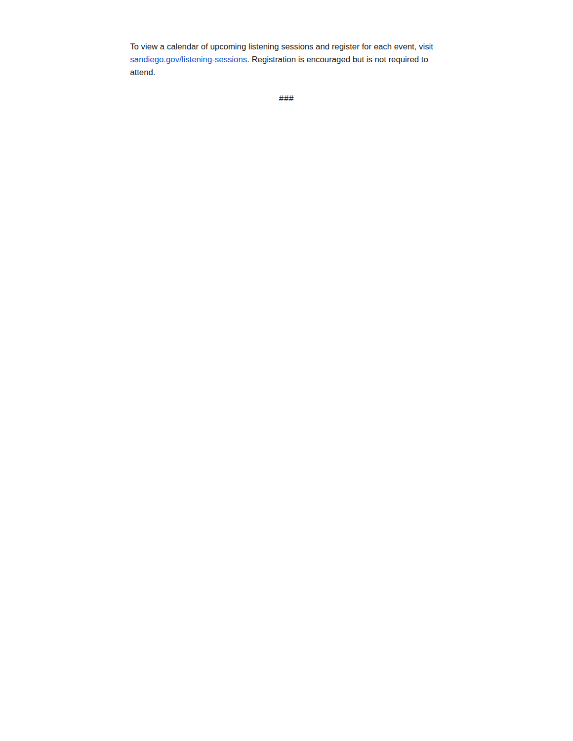To view a calendar of upcoming listening sessions and register for each event, visit sandiego.gov/listening-sessions. Registration is encouraged but is not required to attend.
###